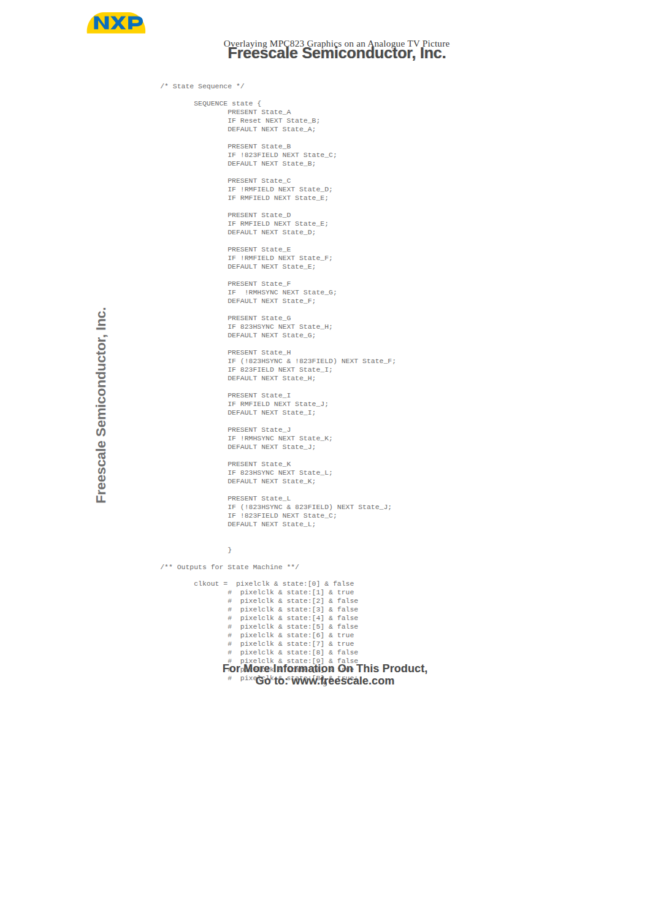Overlaying MPC823 Graphics on an Analogue TV Picture
Freescale Semiconductor, Inc.
Freescale Semiconductor, Inc.
/* State Sequence */

        SEQUENCE state {
                PRESENT State_A
                IF Reset NEXT State_B;
                DEFAULT NEXT State_A;

                PRESENT State_B
                IF !823FIELD NEXT State_C;
                DEFAULT NEXT State_B;

                PRESENT State_C
                IF !RMFIELD NEXT State_D;
                IF RMFIELD NEXT State_E;

                PRESENT State_D
                IF RMFIELD NEXT State_E;
                DEFAULT NEXT State_D;

                PRESENT State_E
                IF !RMFIELD NEXT State_F;
                DEFAULT NEXT State_E;

                PRESENT State_F
                IF  !RMHSYNC NEXT State_G;
                DEFAULT NEXT State_F;

                PRESENT State_G
                IF 823HSYNC NEXT State_H;
                DEFAULT NEXT State_G;

                PRESENT State_H
                IF (!823HSYNC & !823FIELD) NEXT State_F;
                IF 823FIELD NEXT State_I;
                DEFAULT NEXT State_H;

                PRESENT State_I
                IF RMFIELD NEXT State_J;
                DEFAULT NEXT State_I;

                PRESENT State_J
                IF !RMHSYNC NEXT State_K;
                DEFAULT NEXT State_J;

                PRESENT State_K
                IF 823HSYNC NEXT State_L;
                DEFAULT NEXT State_K;

                PRESENT State_L
                IF (!823HSYNC & 823FIELD) NEXT State_J;
                IF !823FIELD NEXT State_C;
                DEFAULT NEXT State_L;


                }

/** Outputs for State Machine **/

        clkout =  pixelclk & state:[0] & false
                #  pixelclk & state:[1] & true
                #  pixelclk & state:[2] & false
                #  pixelclk & state:[3] & false
                #  pixelclk & state:[4] & false
                #  pixelclk & state:[5] & false
                #  pixelclk & state:[6] & true
                #  pixelclk & state:[7] & true
                #  pixelclk & state:[8] & false
                #  pixelclk & state:[9] & false
                #  pixelclk & state:[A] & true
                #  pixelclk & state:[B] & true;
For More Information On This Product,
Go to: www.freescale.com
9